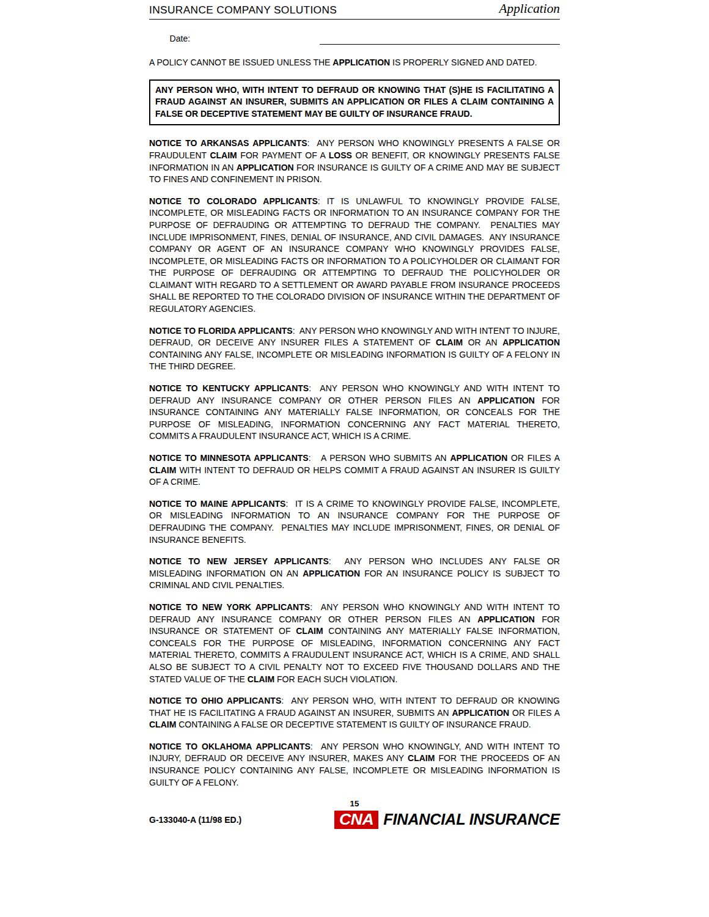INSURANCE COMPANY SOLUTIONS
Application
Date:
A POLICY CANNOT BE ISSUED UNLESS THE APPLICATION IS PROPERLY SIGNED AND DATED.
ANY PERSON WHO, WITH INTENT TO DEFRAUD OR KNOWING THAT (S)HE IS FACILITATING A FRAUD AGAINST AN INSURER, SUBMITS AN APPLICATION OR FILES A CLAIM CONTAINING A FALSE OR DECEPTIVE STATEMENT MAY BE GUILTY OF INSURANCE FRAUD.
NOTICE TO ARKANSAS APPLICANTS: ANY PERSON WHO KNOWINGLY PRESENTS A FALSE OR FRAUDULENT CLAIM FOR PAYMENT OF A LOSS OR BENEFIT, OR KNOWINGLY PRESENTS FALSE INFORMATION IN AN APPLICATION FOR INSURANCE IS GUILTY OF A CRIME AND MAY BE SUBJECT TO FINES AND CONFINEMENT IN PRISON.
NOTICE TO COLORADO APPLICANTS: IT IS UNLAWFUL TO KNOWINGLY PROVIDE FALSE, INCOMPLETE, OR MISLEADING FACTS OR INFORMATION TO AN INSURANCE COMPANY FOR THE PURPOSE OF DEFRAUDING OR ATTEMPTING TO DEFRAUD THE COMPANY. PENALTIES MAY INCLUDE IMPRISONMENT, FINES, DENIAL OF INSURANCE, AND CIVIL DAMAGES. ANY INSURANCE COMPANY OR AGENT OF AN INSURANCE COMPANY WHO KNOWINGLY PROVIDES FALSE, INCOMPLETE, OR MISLEADING FACTS OR INFORMATION TO A POLICYHOLDER OR CLAIMANT FOR THE PURPOSE OF DEFRAUDING OR ATTEMPTING TO DEFRAUD THE POLICYHOLDER OR CLAIMANT WITH REGARD TO A SETTLEMENT OR AWARD PAYABLE FROM INSURANCE PROCEEDS SHALL BE REPORTED TO THE COLORADO DIVISION OF INSURANCE WITHIN THE DEPARTMENT OF REGULATORY AGENCIES.
NOTICE TO FLORIDA APPLICANTS: ANY PERSON WHO KNOWINGLY AND WITH INTENT TO INJURE, DEFRAUD, OR DECEIVE ANY INSURER FILES A STATEMENT OF CLAIM OR AN APPLICATION CONTAINING ANY FALSE, INCOMPLETE OR MISLEADING INFORMATION IS GUILTY OF A FELONY IN THE THIRD DEGREE.
NOTICE TO KENTUCKY APPLICANTS: ANY PERSON WHO KNOWINGLY AND WITH INTENT TO DEFRAUD ANY INSURANCE COMPANY OR OTHER PERSON FILES AN APPLICATION FOR INSURANCE CONTAINING ANY MATERIALLY FALSE INFORMATION, OR CONCEALS FOR THE PURPOSE OF MISLEADING, INFORMATION CONCERNING ANY FACT MATERIAL THERETO, COMMITS A FRAUDULENT INSURANCE ACT, WHICH IS A CRIME.
NOTICE TO MINNESOTA APPLICANTS: A PERSON WHO SUBMITS AN APPLICATION OR FILES A CLAIM WITH INTENT TO DEFRAUD OR HELPS COMMIT A FRAUD AGAINST AN INSURER IS GUILTY OF A CRIME.
NOTICE TO MAINE APPLICANTS: IT IS A CRIME TO KNOWINGLY PROVIDE FALSE, INCOMPLETE, OR MISLEADING INFORMATION TO AN INSURANCE COMPANY FOR THE PURPOSE OF DEFRAUDING THE COMPANY. PENALTIES MAY INCLUDE IMPRISONMENT, FINES, OR DENIAL OF INSURANCE BENEFITS.
NOTICE TO NEW JERSEY APPLICANTS: ANY PERSON WHO INCLUDES ANY FALSE OR MISLEADING INFORMATION ON AN APPLICATION FOR AN INSURANCE POLICY IS SUBJECT TO CRIMINAL AND CIVIL PENALTIES.
NOTICE TO NEW YORK APPLICANTS: ANY PERSON WHO KNOWINGLY AND WITH INTENT TO DEFRAUD ANY INSURANCE COMPANY OR OTHER PERSON FILES AN APPLICATION FOR INSURANCE OR STATEMENT OF CLAIM CONTAINING ANY MATERIALLY FALSE INFORMATION, CONCEALS FOR THE PURPOSE OF MISLEADING, INFORMATION CONCERNING ANY FACT MATERIAL THERETO, COMMITS A FRAUDULENT INSURANCE ACT, WHICH IS A CRIME, AND SHALL ALSO BE SUBJECT TO A CIVIL PENALTY NOT TO EXCEED FIVE THOUSAND DOLLARS AND THE STATED VALUE OF THE CLAIM FOR EACH SUCH VIOLATION.
NOTICE TO OHIO APPLICANTS: ANY PERSON WHO, WITH INTENT TO DEFRAUD OR KNOWING THAT HE IS FACILITATING A FRAUD AGAINST AN INSURER, SUBMITS AN APPLICATION OR FILES A CLAIM CONTAINING A FALSE OR DECEPTIVE STATEMENT IS GUILTY OF INSURANCE FRAUD.
NOTICE TO OKLAHOMA APPLICANTS: ANY PERSON WHO KNOWINGLY, AND WITH INTENT TO INJURY, DEFRAUD OR DECEIVE ANY INSURER, MAKES ANY CLAIM FOR THE PROCEEDS OF AN INSURANCE POLICY CONTAINING ANY FALSE, INCOMPLETE OR MISLEADING INFORMATION IS GUILTY OF A FELONY.
15
G-133040-A (11/98 ED.)
CNA FINANCIAL INSURANCE